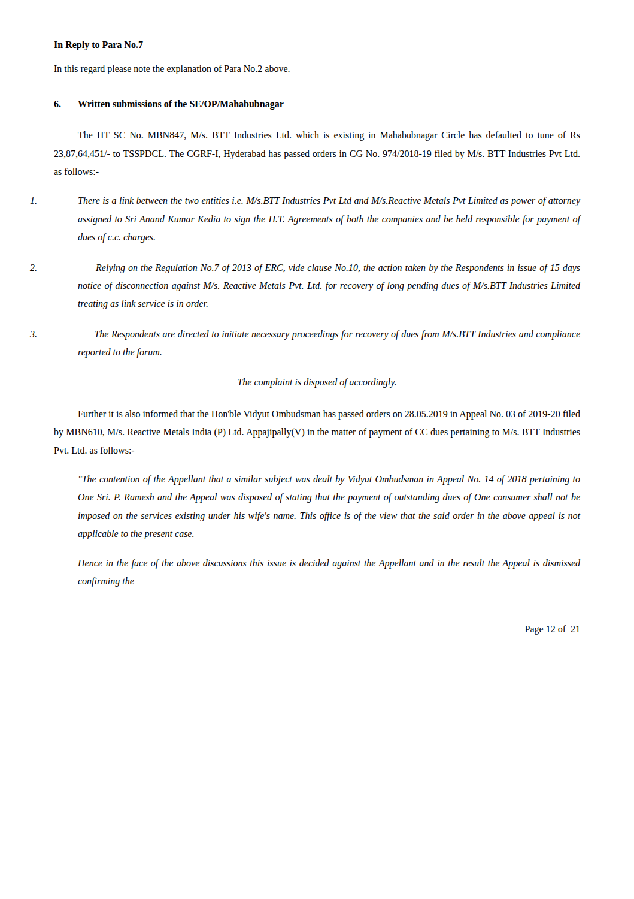In Reply to Para No.7
In this regard please note the explanation of Para No.2 above.
6. Written submissions of the SE/OP/Mahabubnagar
The HT SC No. MBN847, M/s. BTT Industries Ltd. which is existing in Mahabubnagar Circle has defaulted to tune of Rs 23,87,64,451/- to TSSPDCL. The CGRF-I, Hyderabad has passed orders in CG No. 974/2018-19 filed by M/s. BTT Industries Pvt Ltd. as follows:-
1. There is a link between the two entities i.e. M/s.BTT Industries Pvt Ltd and M/s.Reactive Metals Pvt Limited as power of attorney assigned to Sri Anand Kumar Kedia to sign the H.T. Agreements of both the companies and be held responsible for payment of dues of c.c. charges.
2. Relying on the Regulation No.7 of 2013 of ERC, vide clause No.10, the action taken by the Respondents in issue of 15 days notice of disconnection against M/s. Reactive Metals Pvt. Ltd. for recovery of long pending dues of M/s.BTT Industries Limited treating as link service is in order.
3. The Respondents are directed to initiate necessary proceedings for recovery of dues from M/s.BTT Industries and compliance reported to the forum.
The complaint is disposed of accordingly.
Further it is also informed that the Hon'ble Vidyut Ombudsman has passed orders on 28.05.2019 in Appeal No. 03 of 2019-20 filed by MBN610, M/s. Reactive Metals India (P) Ltd. Appajipally(V) in the matter of payment of CC dues pertaining to M/s. BTT Industries Pvt. Ltd. as follows:-
"The contention of the Appellant that a similar subject was dealt by Vidyut Ombudsman in Appeal No. 14 of 2018 pertaining to One Sri. P. Ramesh and the Appeal was disposed of stating that the payment of outstanding dues of One consumer shall not be imposed on the services existing under his wife's name. This office is of the view that the said order in the above appeal is not applicable to the present case.
Hence in the face of the above discussions this issue is decided against the Appellant and in the result the Appeal is dismissed confirming the
Page 12 of 21